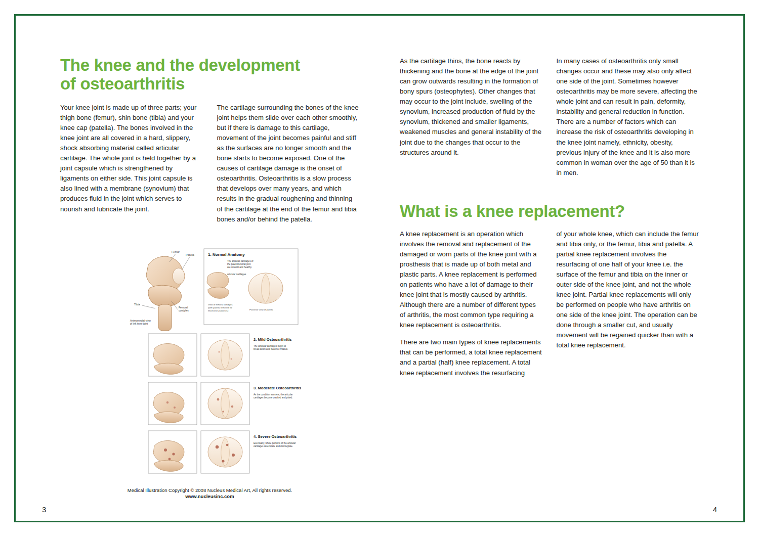The knee and the development
of osteoarthritis
Your knee joint is made up of three parts; your thigh bone (femur), shin bone (tibia) and your knee cap (patella). The bones involved in the knee joint are all covered in a hard, slippery, shock absorbing material called articular cartilage. The whole joint is held together by a joint capsule which is strengthened by ligaments on either side. This joint capsule is also lined with a membrane (synovium) that produces fluid in the joint which serves to nourish and lubricate the joint.
The cartilage surrounding the bones of the knee joint helps them slide over each other smoothly, but if there is damage to this cartilage, movement of the joint becomes painful and stiff as the surfaces are no longer smooth and the bone starts to become exposed. One of the causes of cartilage damage is the onset of osteoarthritis. Osteoarthritis is a slow process that develops over many years, and which results in the gradual roughening and thinning of the cartilage at the end of the femur and tibia bones and/or behind the patella.
Femur Patella Tibia Femoral condyles Anteromedial view of left knee joint 1. Normal Anatomy The articular cartilages of the patellofemoral joint are smooth and healthy. articular cartilages View of femoral condyles (with patella removed for illustrative purposes) Posterior view of patella 2. Mild Osteoarthritis The articular cartilages begin to break down and become irritated. 3. Moderate Osteoarthritis As the condition worsens, the articular cartilages become cracked and pitted. 4. Severe Osteoarthritis Eventually, whole portions of the articular cartilages deteriorate and disintegrate.
Medical Illustration Copyright © 2008 Nucleus Medical Art, All rights reserved.
www.nucleusinc.com
As the cartilage thins, the bone reacts by thickening and the bone at the edge of the joint can grow outwards resulting in the formation of bony spurs (osteophytes). Other changes that may occur to the joint include, swelling of the synovium, increased production of fluid by the synovium, thickened and smaller ligaments, weakened muscles and general instability of the joint due to the changes that occur to the structures around it.
In many cases of osteoarthritis only small changes occur and these may also only affect one side of the joint. Sometimes however osteoarthritis may be more severe, affecting the whole joint and can result in pain, deformity, instability and general reduction in function. There are a number of factors which can increase the risk of osteoarthritis developing in the knee joint namely, ethnicity, obesity, previous injury of the knee and it is also more common in woman over the age of 50 than it is in men.
What is a knee replacement?
A knee replacement is an operation which involves the removal and replacement of the damaged or worn parts of the knee joint with a prosthesis that is made up of both metal and plastic parts. A knee replacement is performed on patients who have a lot of damage to their knee joint that is mostly caused by arthritis. Although there are a number of different types of arthritis, the most common type requiring a knee replacement is osteoarthritis.
There are two main types of knee replacements that can be performed, a total knee replacement and a partial (half) knee replacement. A total knee replacement involves the resurfacing
of your whole knee, which can include the femur and tibia only, or the femur, tibia and patella. A partial knee replacement involves the resurfacing of one half of your knee i.e. the surface of the femur and tibia on the inner or outer side of the knee joint, and not the whole knee joint. Partial knee replacements will only be performed on people who have arthritis on one side of the knee joint. The operation can be done through a smaller cut, and usually movement will be regained quicker than with a total knee replacement.
3
4